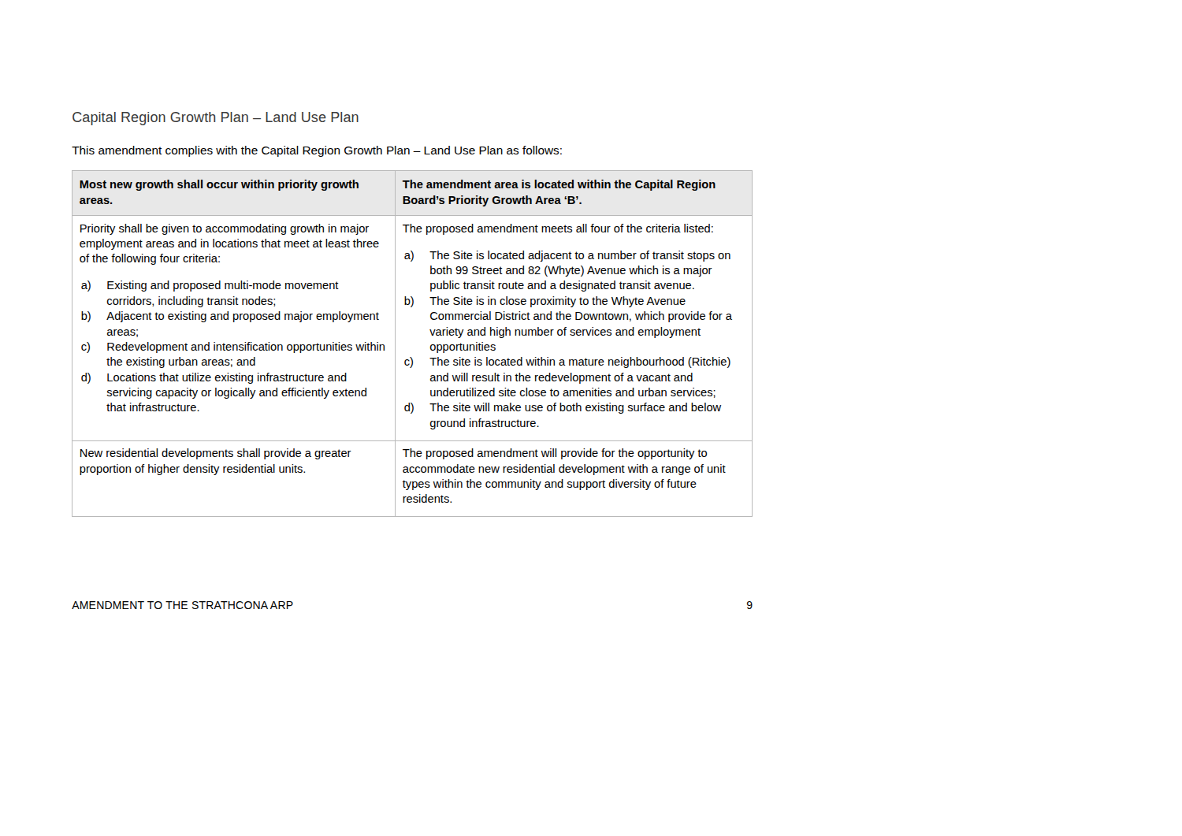Capital Region Growth Plan – Land Use Plan
This amendment complies with the Capital Region Growth Plan – Land Use Plan as follows:
| Most new growth shall occur within priority growth areas. | The amendment area is located within the Capital Region Board’s Priority Growth Area ‘B’. |
| Priority shall be given to accommodating growth in major employment areas and in locations that meet at least three of the following four criteria: a) Existing and proposed multi-mode movement corridors, including transit nodes; b) Adjacent to existing and proposed major employment areas; c) Redevelopment and intensification opportunities within the existing urban areas; and d) Locations that utilize existing infrastructure and servicing capacity or logically and efficiently extend that infrastructure. | The proposed amendment meets all four of the criteria listed: a) The Site is located adjacent to a number of transit stops on both 99 Street and 82 (Whyte) Avenue which is a major public transit route and a designated transit avenue. b) The Site is in close proximity to the Whyte Avenue Commercial District and the Downtown, which provide for a variety and high number of services and employment opportunities c) The site is located within a mature neighbourhood (Ritchie) and will result in the redevelopment of a vacant and underutilized site close to amenities and urban services; d) The site will make use of both existing surface and below ground infrastructure. |
| New residential developments shall provide a greater proportion of higher density residential units. | The proposed amendment will provide for the opportunity to accommodate new residential development with a range of unit types within the community and support diversity of future residents. |
Amendment to the Strathcona ARP 9